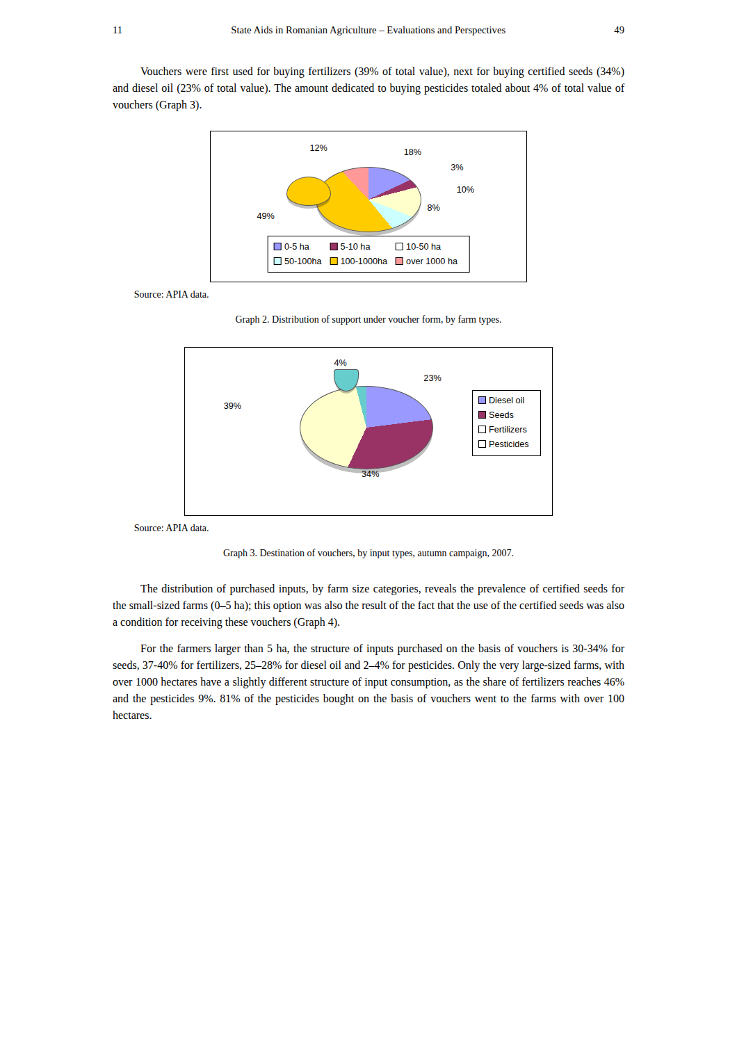11 State Aids in Romanian Agriculture – Evaluations and Perspectives 49
Vouchers were first used for buying fertilizers (39% of total value), next for buying certified seeds (34%) and diesel oil (23% of total value). The amount dedicated to buying pesticides totaled about 4% of total value of vouchers (Graph 3).
12% 18% 3% 10% 8% 49%
| 0-5 ha | 5-10 ha | 10-50 ha |
| 50-100ha | 100-1000ha | over 1000 ha |
Source: APIA data.
Graph 2. Distribution of support under voucher form, by farm types.
4% 23% 39% 34%
| Diesel oil |
| Seeds |
| Fertilizers |
| Pesticides |
Source: APIA data.
Graph 3. Destination of vouchers, by input types, autumn campaign, 2007.
The distribution of purchased inputs, by farm size categories, reveals the prevalence of certified seeds for the small-sized farms (0–5 ha); this option was also the result of the fact that the use of the certified seeds was also a condition for receiving these vouchers (Graph 4).
For the farmers larger than 5 ha, the structure of inputs purchased on the basis of vouchers is 30-34% for seeds, 37-40% for fertilizers, 25–28% for diesel oil and 2–4% for pesticides. Only the very large-sized farms, with over 1000 hectares have a slightly different structure of input consumption, as the share of fertilizers reaches 46% and the pesticides 9%. 81% of the pesticides bought on the basis of vouchers went to the farms with over 100 hectares.